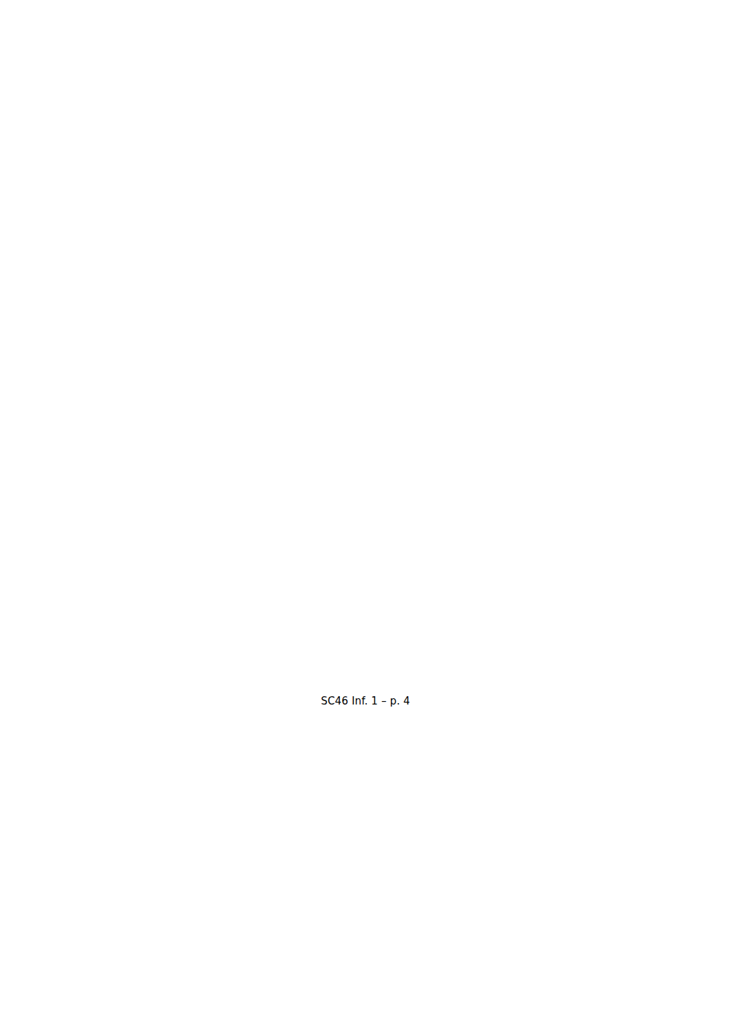SC46 Inf. 1 – p. 4